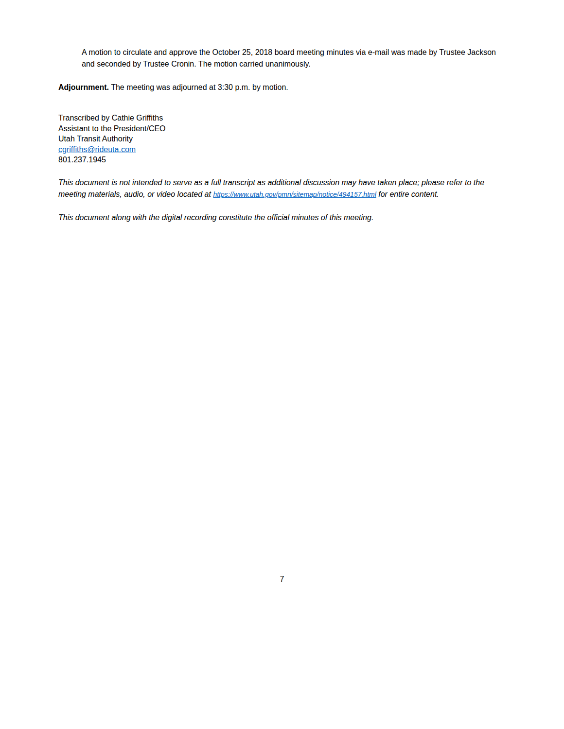A motion to circulate and approve the October 25, 2018 board meeting minutes via e-mail was made by Trustee Jackson and seconded by Trustee Cronin. The motion carried unanimously.
Adjournment. The meeting was adjourned at 3:30 p.m. by motion.
Transcribed by Cathie Griffiths
Assistant to the President/CEO
Utah Transit Authority
cgriffiths@rideuta.com
801.237.1945
This document is not intended to serve as a full transcript as additional discussion may have taken place; please refer to the meeting materials, audio, or video located at https://www.utah.gov/pmn/sitemap/notice/494157.html for entire content.
This document along with the digital recording constitute the official minutes of this meeting.
7